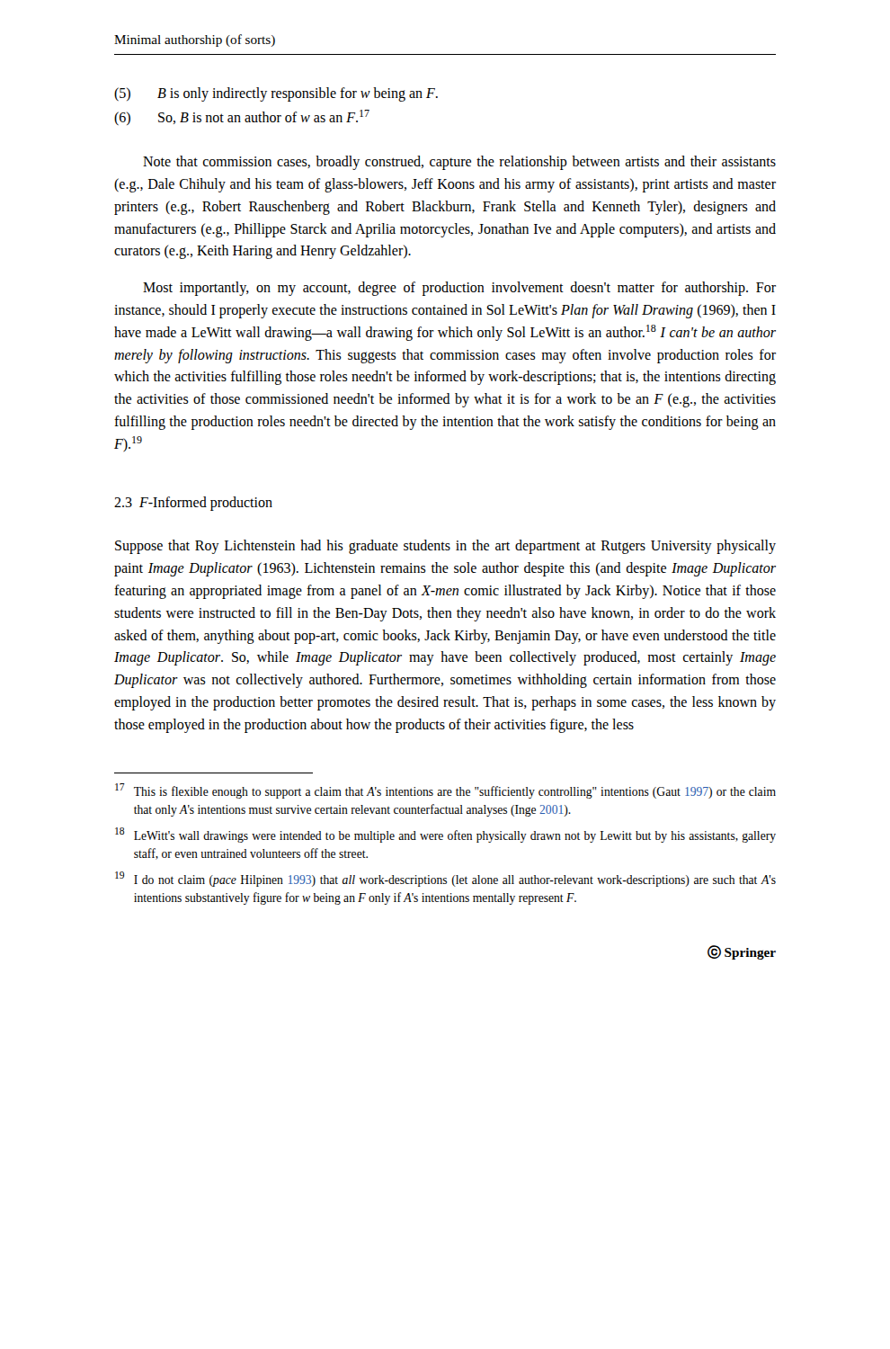Minimal authorship (of sorts)
(5) B is only indirectly responsible for w being an F.
(6) So, B is not an author of w as an F.17
Note that commission cases, broadly construed, capture the relationship between artists and their assistants (e.g., Dale Chihuly and his team of glass-blowers, Jeff Koons and his army of assistants), print artists and master printers (e.g., Robert Rauschenberg and Robert Blackburn, Frank Stella and Kenneth Tyler), designers and manufacturers (e.g., Phillippe Starck and Aprilia motorcycles, Jonathan Ive and Apple computers), and artists and curators (e.g., Keith Haring and Henry Geldzahler).
Most importantly, on my account, degree of production involvement doesn't matter for authorship. For instance, should I properly execute the instructions contained in Sol LeWitt's Plan for Wall Drawing (1969), then I have made a LeWitt wall drawing—a wall drawing for which only Sol LeWitt is an author.18 I can't be an author merely by following instructions. This suggests that commission cases may often involve production roles for which the activities fulfilling those roles needn't be informed by work-descriptions; that is, the intentions directing the activities of those commissioned needn't be informed by what it is for a work to be an F (e.g., the activities fulfilling the production roles needn't be directed by the intention that the work satisfy the conditions for being an F).19
2.3 F-Informed production
Suppose that Roy Lichtenstein had his graduate students in the art department at Rutgers University physically paint Image Duplicator (1963). Lichtenstein remains the sole author despite this (and despite Image Duplicator featuring an appropriated image from a panel of an X-men comic illustrated by Jack Kirby). Notice that if those students were instructed to fill in the Ben-Day Dots, then they needn't also have known, in order to do the work asked of them, anything about pop-art, comic books, Jack Kirby, Benjamin Day, or have even understood the title Image Duplicator. So, while Image Duplicator may have been collectively produced, most certainly Image Duplicator was not collectively authored. Furthermore, sometimes withholding certain information from those employed in the production better promotes the desired result. That is, perhaps in some cases, the less known by those employed in the production about how the products of their activities figure, the less
17 This is flexible enough to support a claim that A's intentions are the "sufficiently controlling" intentions (Gaut 1997) or the claim that only A's intentions must survive certain relevant counterfactual analyses (Inge 2001).
18 LeWitt's wall drawings were intended to be multiple and were often physically drawn not by Lewitt but by his assistants, gallery staff, or even untrained volunteers off the street.
19 I do not claim (pace Hilpinen 1993) that all work-descriptions (let alone all author-relevant work-descriptions) are such that A's intentions substantively figure for w being an F only if A's intentions mentally represent F.
ⓒ Springer